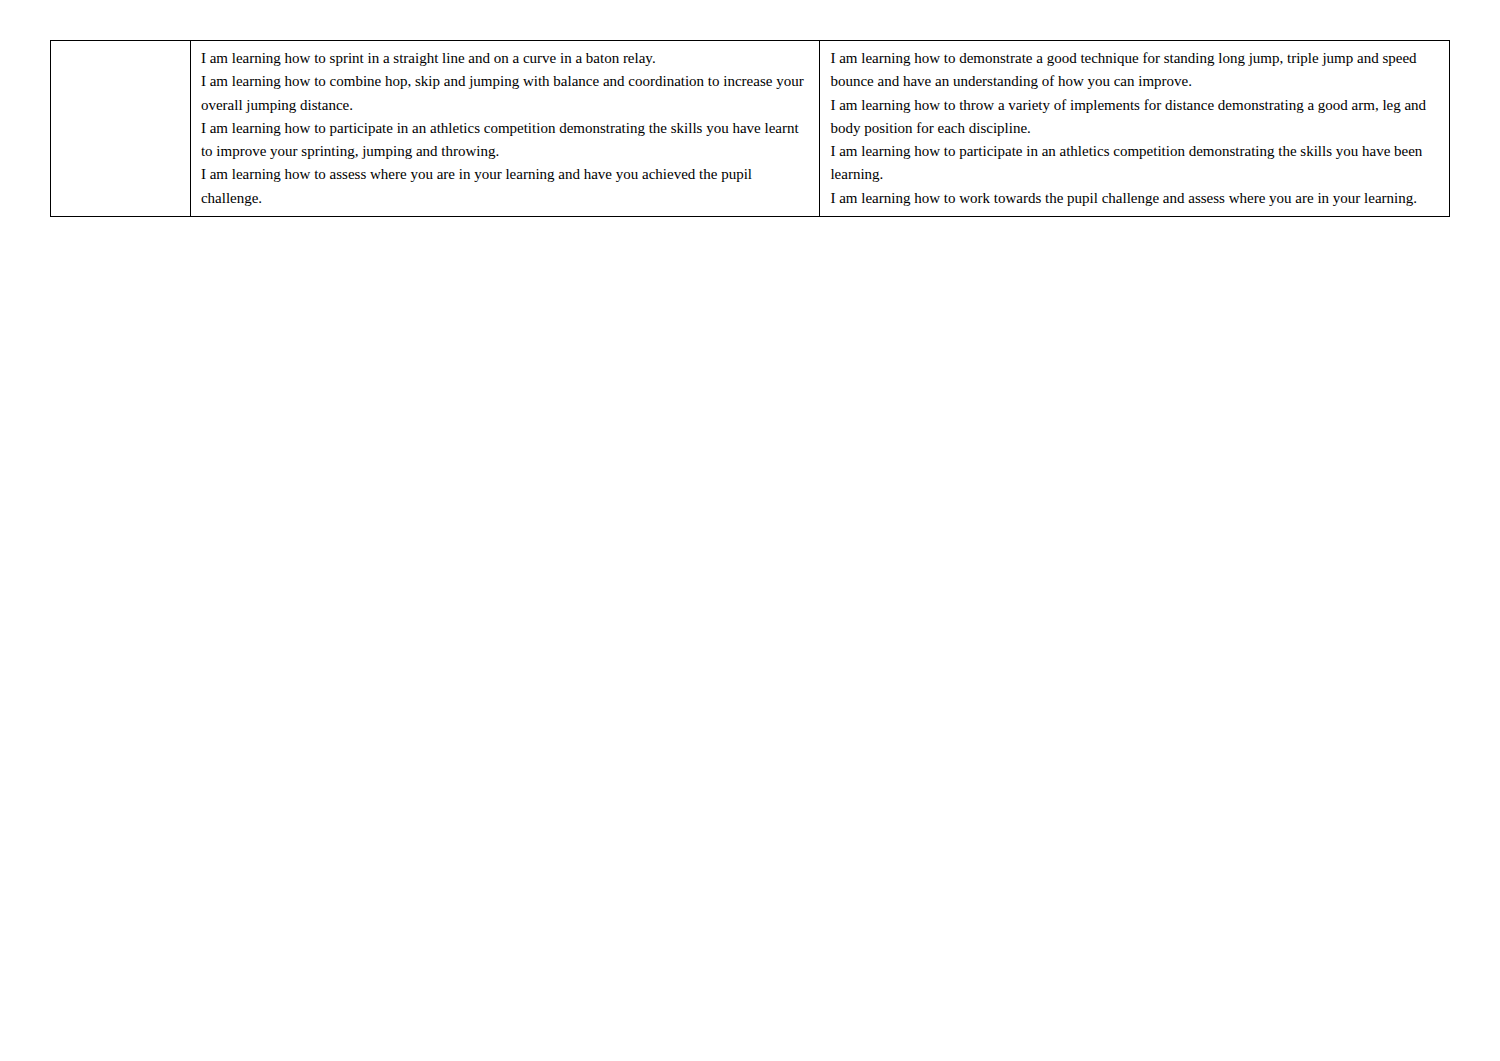| | I am learning how to sprint in a straight line and on a curve in a baton relay. I am learning how to combine hop, skip and jumping with balance and coordination to increase your overall jumping distance. I am learning how to participate in an athletics competition demonstrating the skills you have learnt to improve your sprinting, jumping and throwing. I am learning how to assess where you are in your learning and have you achieved the pupil challenge. | I am learning how to demonstrate a good technique for standing long jump, triple jump and speed bounce and have an understanding of how you can improve. I am learning how to throw a variety of implements for distance demonstrating a good arm, leg and body position for each discipline. I am learning how to participate in an athletics competition demonstrating the skills you have been learning. I am learning how to work towards the pupil challenge and assess where you are in your learning. |